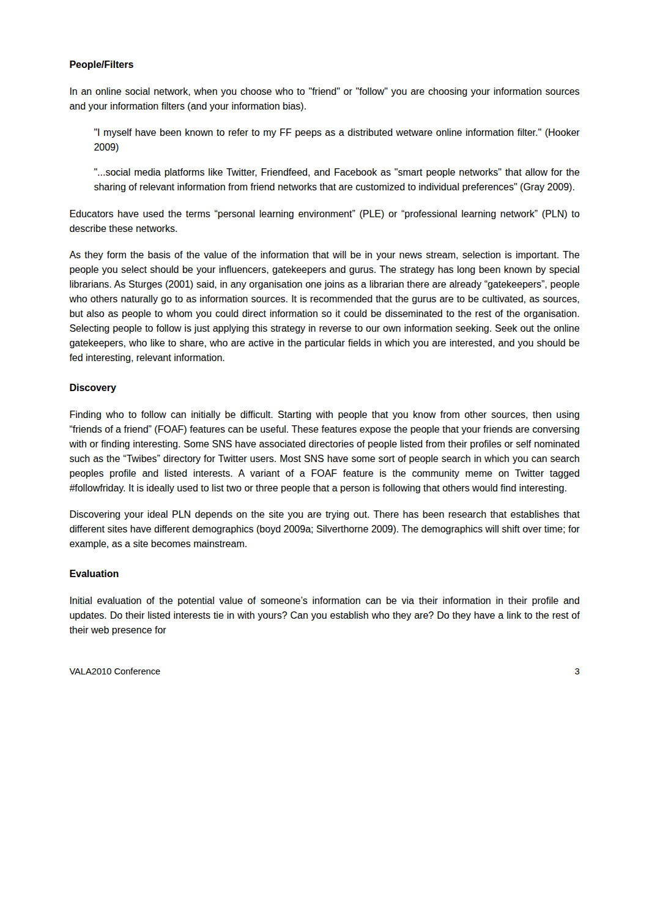People/Filters
In an online social network, when you choose who to "friend" or "follow" you are choosing your information sources and your information filters (and your information bias).
"I myself have been known to refer to my FF peeps as a distributed wetware online information filter." (Hooker 2009)
"...social media platforms like Twitter, Friendfeed, and Facebook as "smart people networks" that allow for the sharing of relevant information from friend networks that are customized to individual preferences" (Gray 2009).
Educators have used the terms “personal learning environment” (PLE) or “professional learning network” (PLN) to describe these networks.
As they form the basis of the value of the information that will be in your news stream, selection is important. The people you select should be your influencers, gatekeepers and gurus. The strategy has long been known by special librarians. As Sturges (2001) said, in any organisation one joins as a librarian there are already “gatekeepers”, people who others naturally go to as information sources. It is recommended that the gurus are to be cultivated, as sources, but also as people to whom you could direct information so it could be disseminated to the rest of the organisation. Selecting people to follow is just applying this strategy in reverse to our own information seeking. Seek out the online gatekeepers, who like to share, who are active in the particular fields in which you are interested, and you should be fed interesting, relevant information.
Discovery
Finding who to follow can initially be difficult. Starting with people that you know from other sources, then using “friends of a friend” (FOAF) features can be useful. These features expose the people that your friends are conversing with or finding interesting. Some SNS have associated directories of people listed from their profiles or self nominated such as the “Twibes” directory for Twitter users. Most SNS have some sort of people search in which you can search peoples profile and listed interests. A variant of a FOAF feature is the community meme on Twitter tagged #followfriday. It is ideally used to list two or three people that a person is following that others would find interesting.
Discovering your ideal PLN depends on the site you are trying out. There has been research that establishes that different sites have different demographics (boyd 2009a; Silverthorne 2009). The demographics will shift over time; for example, as a site becomes mainstream.
Evaluation
Initial evaluation of the potential value of someone’s information can be via their information in their profile and updates. Do their listed interests tie in with yours? Can you establish who they are? Do they have a link to the rest of their web presence for
VALA2010 Conference 3